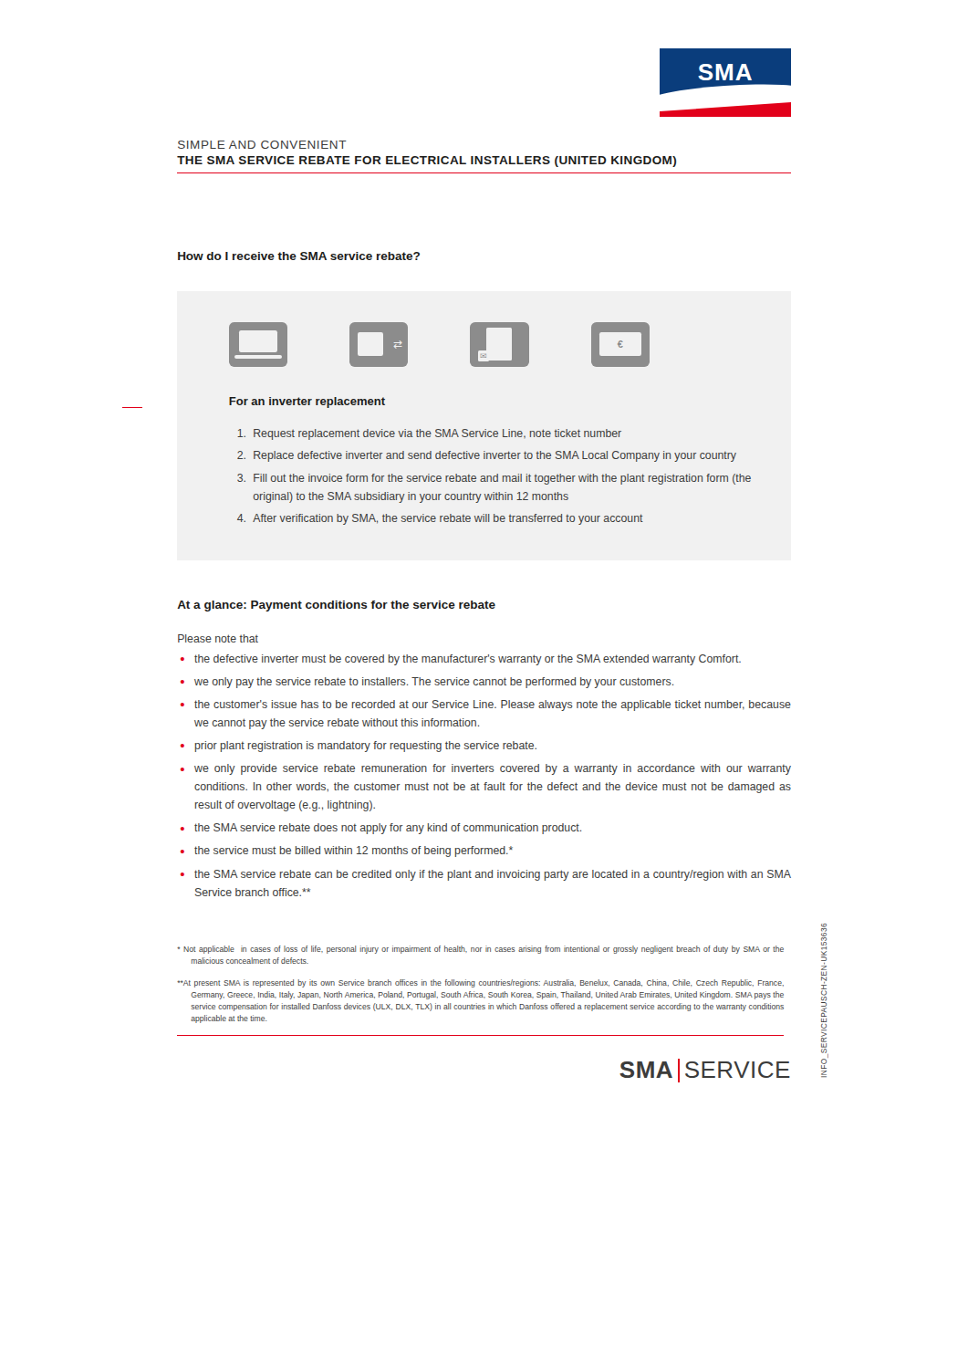SMA
Simple and convenient
The SMA Service Rebate for Electrical Installers (United Kingdom)
How do I receive the SMA service rebate?
For an inverter replacement
Request replacement device via the SMA Service Line, note ticket number
Replace defective inverter and send defective inverter to the SMA Local Company in your country
Fill out the invoice form for the service rebate and mail it together with the plant registration form (the original) to the SMA subsidiary in your country within 12 months
After verification by SMA, the service rebate will be transferred to your account
At a glance: Payment conditions for the service rebate
Please note that
the defective inverter must be covered by the manufacturer's warranty or the SMA extended warranty Comfort.
we only pay the service rebate to installers. The service cannot be performed by your customers.
the customer's issue has to be recorded at our Service Line. Please always note the applicable ticket number, because we cannot pay the service rebate without this information.
prior plant registration is mandatory for requesting the service rebate.
we only provide service rebate remuneration for inverters covered by a warranty in accordance with our warranty conditions. In other words, the customer must not be at fault for the defect and the device must not be damaged as result of overvoltage (e.g., lightning).
the SMA service rebate does not apply for any kind of communication product.
the service must be billed within 12 months of being performed.*
the SMA service rebate can be credited only if the plant and invoicing party are located in a country/region with an SMA Service branch office.**
* Not applicable in cases of loss of life, personal injury or impairment of health, nor in cases arising from intentional or grossly negligent breach of duty by SMA or the malicious concealment of defects.
**At present SMA is represented by its own Service branch offices in the following countries/regions: Australia, Benelux, Canada, China, Chile, Czech Republic, France, Germany, Greece, India, Italy, Japan, North America, Poland, Portugal, South Africa, South Korea, Spain, Thailand, United Arab Emirates, United Kingdom. SMA pays the service compensation for installed Danfoss devices (ULX, DLX, TLX) in all countries in which Danfoss offered a replacement service according to the warranty conditions applicable at the time.
SMA SERVICE
INFO_SERVICEPAUSCH-ZEN-UK153636